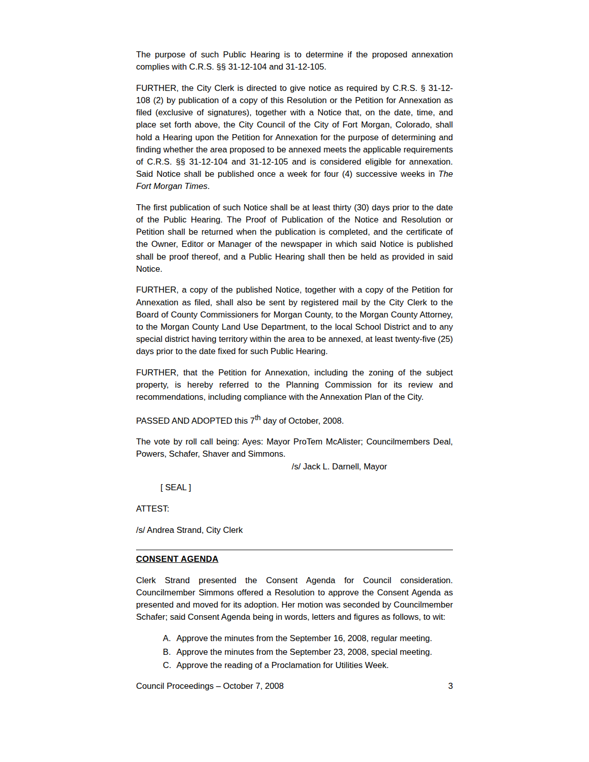The purpose of such Public Hearing is to determine if the proposed annexation complies with C.R.S. §§ 31-12-104 and 31-12-105.
FURTHER, the City Clerk is directed to give notice as required by C.R.S. § 31-12-108 (2) by publication of a copy of this Resolution or the Petition for Annexation as filed (exclusive of signatures), together with a Notice that, on the date, time, and place set forth above, the City Council of the City of Fort Morgan, Colorado, shall hold a Hearing upon the Petition for Annexation for the purpose of determining and finding whether the area proposed to be annexed meets the applicable requirements of C.R.S. §§ 31-12-104 and 31-12-105 and is considered eligible for annexation. Said Notice shall be published once a week for four (4) successive weeks in The Fort Morgan Times.
The first publication of such Notice shall be at least thirty (30) days prior to the date of the Public Hearing. The Proof of Publication of the Notice and Resolution or Petition shall be returned when the publication is completed, and the certificate of the Owner, Editor or Manager of the newspaper in which said Notice is published shall be proof thereof, and a Public Hearing shall then be held as provided in said Notice.
FURTHER, a copy of the published Notice, together with a copy of the Petition for Annexation as filed, shall also be sent by registered mail by the City Clerk to the Board of County Commissioners for Morgan County, to the Morgan County Attorney, to the Morgan County Land Use Department, to the local School District and to any special district having territory within the area to be annexed, at least twenty-five (25) days prior to the date fixed for such Public Hearing.
FURTHER, that the Petition for Annexation, including the zoning of the subject property, is hereby referred to the Planning Commission for its review and recommendations, including compliance with the Annexation Plan of the City.
PASSED AND ADOPTED this 7th day of October, 2008.
The vote by roll call being: Ayes: Mayor ProTem McAlister; Councilmembers Deal, Powers, Schafer, Shaver and Simmons.
/s/ Jack L. Darnell, Mayor
[ SEAL ]
ATTEST:
/s/ Andrea Strand, City Clerk
CONSENT AGENDA
Clerk Strand presented the Consent Agenda for Council consideration. Councilmember Simmons offered a Resolution to approve the Consent Agenda as presented and moved for its adoption. Her motion was seconded by Councilmember Schafer; said Consent Agenda being in words, letters and figures as follows, to wit:
A. Approve the minutes from the September 16, 2008, regular meeting.
B. Approve the minutes from the September 23, 2008, special meeting.
C. Approve the reading of a Proclamation for Utilities Week.
Council Proceedings – October 7, 2008 3